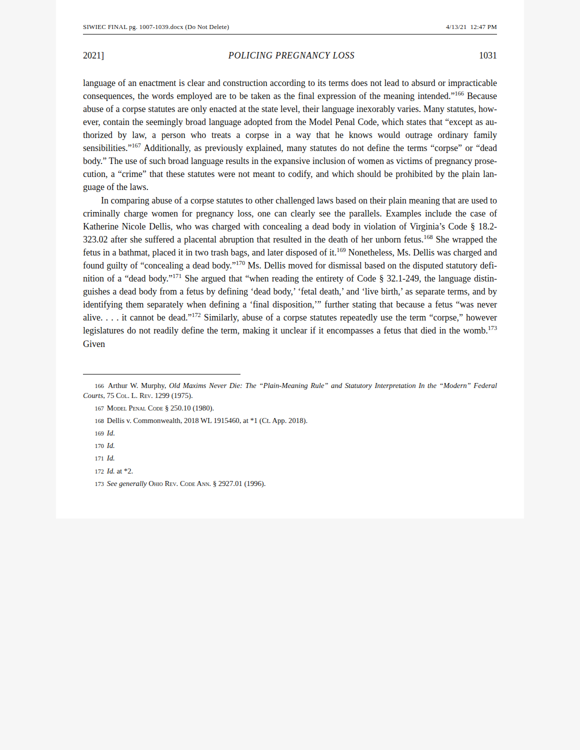SIWIEC FINAL pg. 1007-1039.docx (Do Not Delete) 4/13/21 12:47 PM
2021] POLICING PREGNANCY LOSS 1031
language of an enactment is clear and construction according to its terms does not lead to absurd or impracticable consequences, the words employed are to be taken as the final expression of the meaning intended.”166 Because abuse of a corpse statutes are only enacted at the state level, their language inexorably varies. Many statutes, however, contain the seemingly broad language adopted from the Model Penal Code, which states that “except as authorized by law, a person who treats a corpse in a way that he knows would outrage ordinary family sensibilities.”167 Additionally, as previously explained, many statutes do not define the terms “corpse” or “dead body.” The use of such broad language results in the expansive inclusion of women as victims of pregnancy prosecution, a “crime” that these statutes were not meant to codify, and which should be prohibited by the plain language of the laws.
In comparing abuse of a corpse statutes to other challenged laws based on their plain meaning that are used to criminally charge women for pregnancy loss, one can clearly see the parallels. Examples include the case of Katherine Nicole Dellis, who was charged with concealing a dead body in violation of Virginia’s Code § 18.2-323.02 after she suffered a placental abruption that resulted in the death of her unborn fetus.168 She wrapped the fetus in a bathmat, placed it in two trash bags, and later disposed of it.169 Nonetheless, Ms. Dellis was charged and found guilty of “concealing a dead body.”170 Ms. Dellis moved for dismissal based on the disputed statutory definition of a “dead body.”171 She argued that “when reading the entirety of Code § 32.1-249, the language distinguishes a dead body from a fetus by defining ‘dead body,’ ‘fetal death,’ and ‘live birth,’ as separate terms, and by identifying them separately when defining a ‘final disposition,’” further stating that because a fetus “was never alive. . . . it cannot be dead.”172 Similarly, abuse of a corpse statutes repeatedly use the term “corpse,” however legislatures do not readily define the term, making it unclear if it encompasses a fetus that died in the womb.173 Given
Arthur W. Murphy, Old Maxims Never Die: The “Plain-Meaning Rule” and Statutory Interpretation In the “Modern” Federal Courts, 75 Col. L. Rev. 1299 (1975).
Model Penal Code § 250.10 (1980).
Dellis v. Commonwealth, 2018 WL 1915460, at *1 (Ct. App. 2018).
Id.
Id.
Id.
Id. at *2.
See generally Ohio Rev. Code Ann. § 2927.01 (1996).